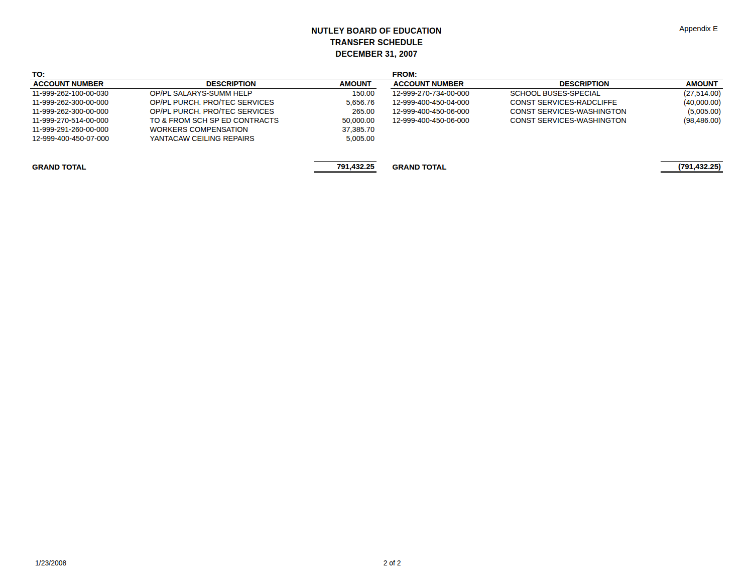Appendix E
NUTLEY BOARD OF EDUCATION
TRANSFER SCHEDULE
DECEMBER 31, 2007
| TO: | | FROM: |
| ACCOUNT NUMBER | DESCRIPTION | AMOUNT | | ACCOUNT NUMBER | DESCRIPTION | AMOUNT |
| 11-999-262-100-00-030 | OP/PL SALARYS-SUMM HELP | 150.00 | | 12-999-270-734-00-000 | SCHOOL BUSES-SPECIAL | (27,514.00) |
| 11-999-262-300-00-000 | OP/PL PURCH. PRO/TEC SERVICES | 5,656.76 | | 12-999-400-450-04-000 | CONST SERVICES-RADCLIFFE | (40,000.00) |
| 11-999-262-300-00-000 | OP/PL PURCH. PRO/TEC SERVICES | 265.00 | | 12-999-400-450-06-000 | CONST SERVICES-WASHINGTON | (5,005.00) |
| 11-999-270-514-00-000 | TO & FROM SCH SP ED CONTRACTS | 50,000.00 | | 12-999-400-450-06-000 | CONST SERVICES-WASHINGTON | (98,486.00) |
| 11-999-291-260-00-000 | WORKERS COMPENSATION | 37,385.70 | | | | |
| 12-999-400-450-07-000 | YANTACAW CEILING REPAIRS | 5,005.00 | | | | |
| GRAND TOTAL | | 791,432.25 | | GRAND TOTAL | | (791,432.25) |
1/23/2008
2 of 2